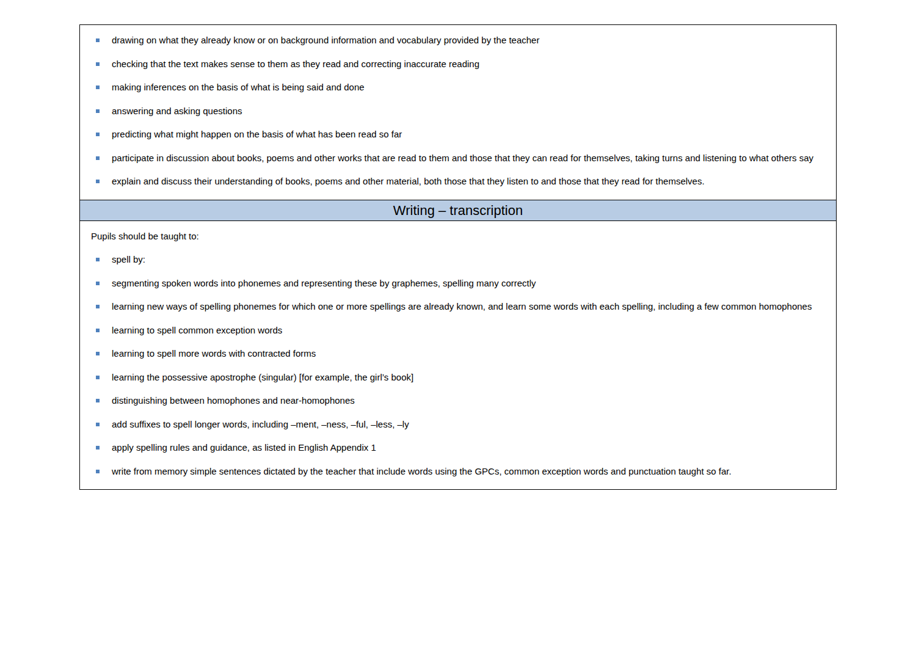| drawing on what they already know or on background information and vocabulary provided by the teacher checking that the text makes sense to them as they read and correcting inaccurate reading making inferences on the basis of what is being said and done answering and asking questions predicting what might happen on the basis of what has been read so far participate in discussion about books, poems and other works that are read to them and those that they can read for themselves, taking turns and listening to what others say explain and discuss their understanding of books, poems and other material, both those that they listen to and those that they read for themselves. |
| Writing – transcription |
| Pupils should be taught to: spell by: segmenting spoken words into phonemes and representing these by graphemes, spelling many correctly learning new ways of spelling phonemes for which one or more spellings are already known, and learn some words with each spelling, including a few common homophones learning to spell common exception words learning to spell more words with contracted forms learning the possessive apostrophe (singular) [for example, the girl’s book] distinguishing between homophones and near-homophones add suffixes to spell longer words, including –ment, –ness, –ful, –less, –ly apply spelling rules and guidance, as listed in English Appendix 1 write from memory simple sentences dictated by the teacher that include words using the GPCs, common exception words and punctuation taught so far. |